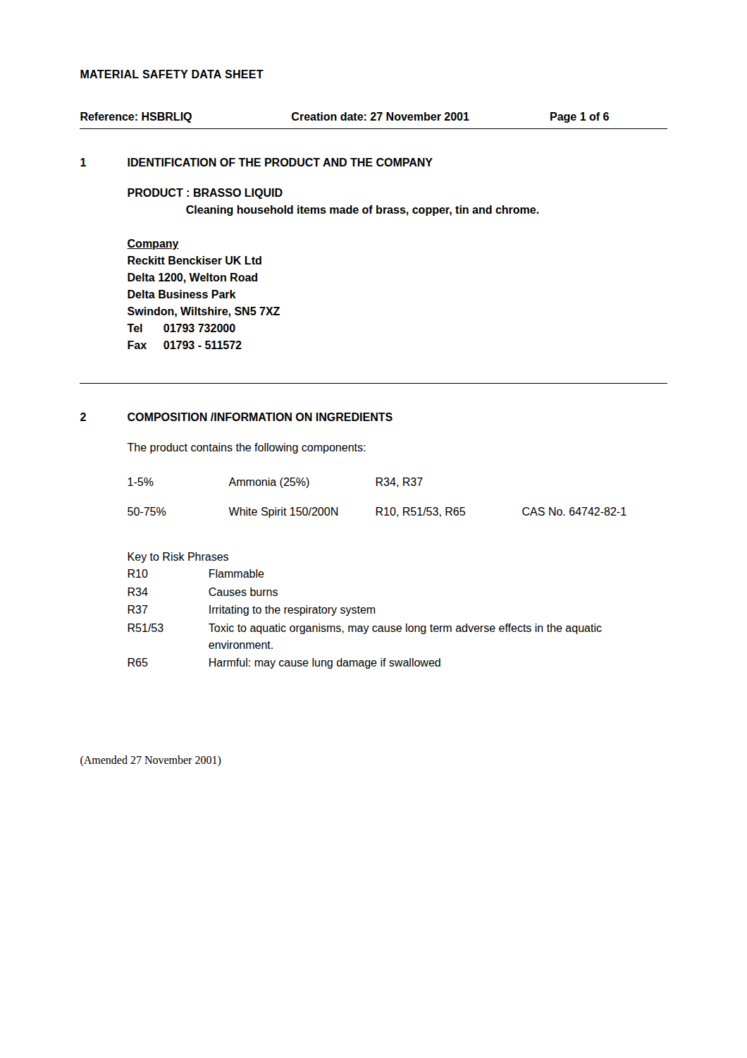MATERIAL SAFETY DATA SHEET
Reference: HSBRLIQ Creation date: 27 November 2001 Page 1 of 6
1 IDENTIFICATION OF THE PRODUCT AND THE COMPANY
PRODUCT : BRASSO LIQUID
Cleaning household items made of brass, copper, tin and chrome.
Company
Reckitt Benckiser UK Ltd
Delta 1200, Welton Road
Delta Business Park
Swindon, Wiltshire, SN5 7XZ
Tel01793 732000
Fax01793 - 511572
2 COMPOSITION /INFORMATION ON INGREDIENTS
The product contains the following components:
| 1-5% | Ammonia (25%) | R34, R37 | |
| 50-75% | White Spirit 150/200N | R10, R51/53, R65 | CAS No. 64742-82-1 |
Key to Risk Phrases
| R10 | Flammable |
| R34 | Causes burns |
| R37 | Irritating to the respiratory system |
| R51/53 | Toxic to aquatic organisms, may cause long term adverse effects in the aquatic environment. |
| R65 | Harmful: may cause lung damage if swallowed |
(Amended 27 November 2001)